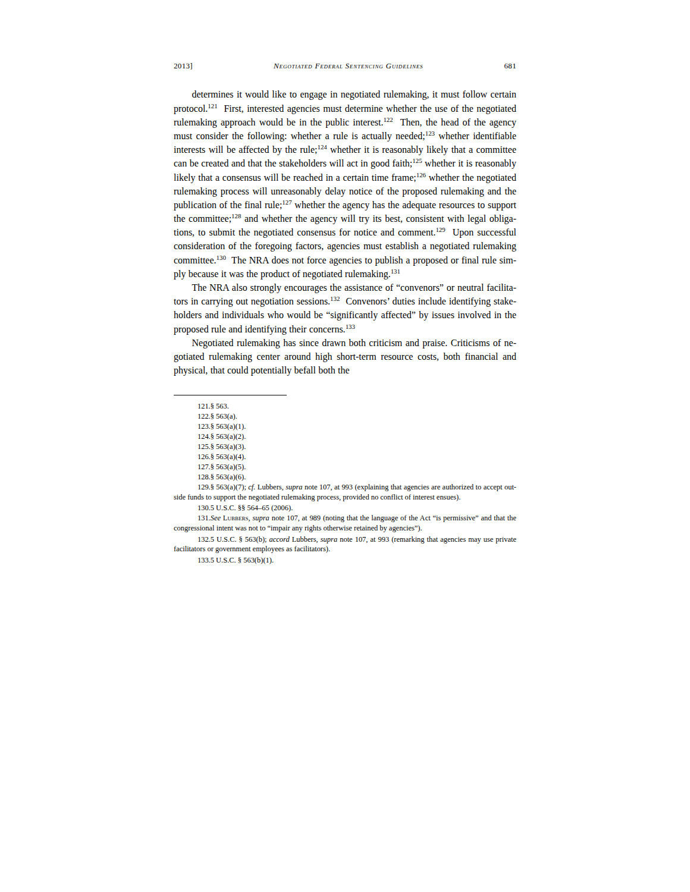2013] Negotiated Federal Sentencing Guidelines 681
determines it would like to engage in negotiated rulemaking, it must follow certain protocol.121 First, interested agencies must determine whether the use of the negotiated rulemaking approach would be in the public interest.122 Then, the head of the agency must consider the following: whether a rule is actually needed;123 whether identifiable interests will be affected by the rule;124 whether it is reasonably likely that a committee can be created and that the stakeholders will act in good faith;125 whether it is reasonably likely that a consensus will be reached in a certain time frame;126 whether the negotiated rulemaking process will unreasonably delay notice of the proposed rulemaking and the publication of the final rule;127 whether the agency has the adequate resources to support the committee;128 and whether the agency will try its best, consistent with legal obligations, to submit the negotiated consensus for notice and comment.129 Upon successful consideration of the foregoing factors, agencies must establish a negotiated rulemaking committee.130 The NRA does not force agencies to publish a proposed or final rule simply because it was the product of negotiated rulemaking.131
The NRA also strongly encourages the assistance of “convenors” or neutral facilitators in carrying out negotiation sessions.132 Convenors’ duties include identifying stakeholders and individuals who would be “significantly affected” by issues involved in the proposed rule and identifying their concerns.133
Negotiated rulemaking has since drawn both criticism and praise. Criticisms of negotiated rulemaking center around high short-term resource costs, both financial and physical, that could potentially befall both the
121.§ 563.
122.§ 563(a).
123.§ 563(a)(1).
124.§ 563(a)(2).
125.§ 563(a)(3).
126.§ 563(a)(4).
127.§ 563(a)(5).
128.§ 563(a)(6).
129.§ 563(a)(7); cf. Lubbers, supra note 107, at 993 (explaining that agencies are authorized to accept outside funds to support the negotiated rulemaking process, provided no conflict of interest ensues).
130. 5 U.S.C. §§ 564–65 (2006).
131. See Lubbers, supra note 107, at 989 (noting that the language of the Act “is permissive” and that the congressional intent was not to “impair any rights otherwise retained by agencies”).
132. 5 U.S.C. § 563(b); accord Lubbers, supra note 107, at 993 (remarking that agencies may use private facilitators or government employees as facilitators).
133. 5 U.S.C. § 563(b)(1).